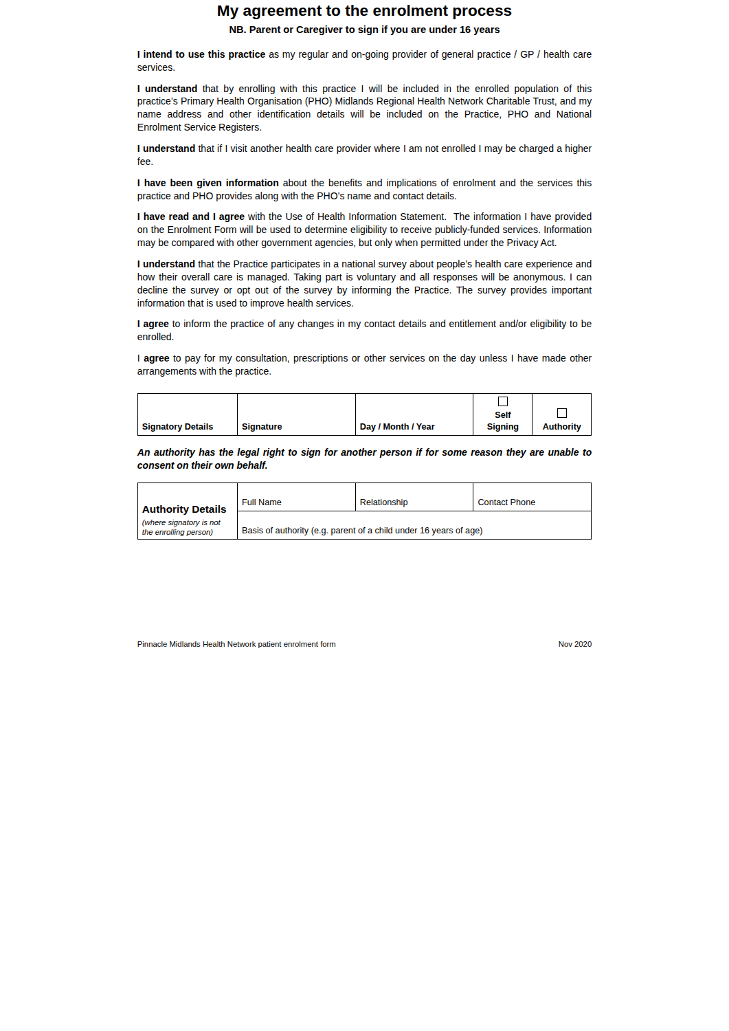My agreement to the enrolment process
NB. Parent or Caregiver to sign if you are under 16 years
I intend to use this practice as my regular and on-going provider of general practice / GP / health care services.
I understand that by enrolling with this practice I will be included in the enrolled population of this practice’s Primary Health Organisation (PHO) Midlands Regional Health Network Charitable Trust, and my name address and other identification details will be included on the Practice, PHO and National Enrolment Service Registers.
I understand that if I visit another health care provider where I am not enrolled I may be charged a higher fee.
I have been given information about the benefits and implications of enrolment and the services this practice and PHO provides along with the PHO’s name and contact details.
I have read and I agree with the Use of Health Information Statement. The information I have provided on the Enrolment Form will be used to determine eligibility to receive publicly-funded services. Information may be compared with other government agencies, but only when permitted under the Privacy Act.
I understand that the Practice participates in a national survey about people’s health care experience and how their overall care is managed. Taking part is voluntary and all responses will be anonymous. I can decline the survey or opt out of the survey by informing the Practice. The survey provides important information that is used to improve health services.
I agree to inform the practice of any changes in my contact details and entitlement and/or eligibility to be enrolled.
I agree to pay for my consultation, prescriptions or other services on the day unless I have made other arrangements with the practice.
| Signatory Details | Signature | Day / Month / Year | Self Signing | Authority |
An authority has the legal right to sign for another person if for some reason they are unable to consent on their own behalf.
| Authority Details (where signatory is not the enrolling person) | Full Name | Relationship | Contact Phone |
| Basis of authority (e.g. parent of a child under 16 years of age) |
Pinnacle Midlands Health Network patient enrolment form Nov 2020